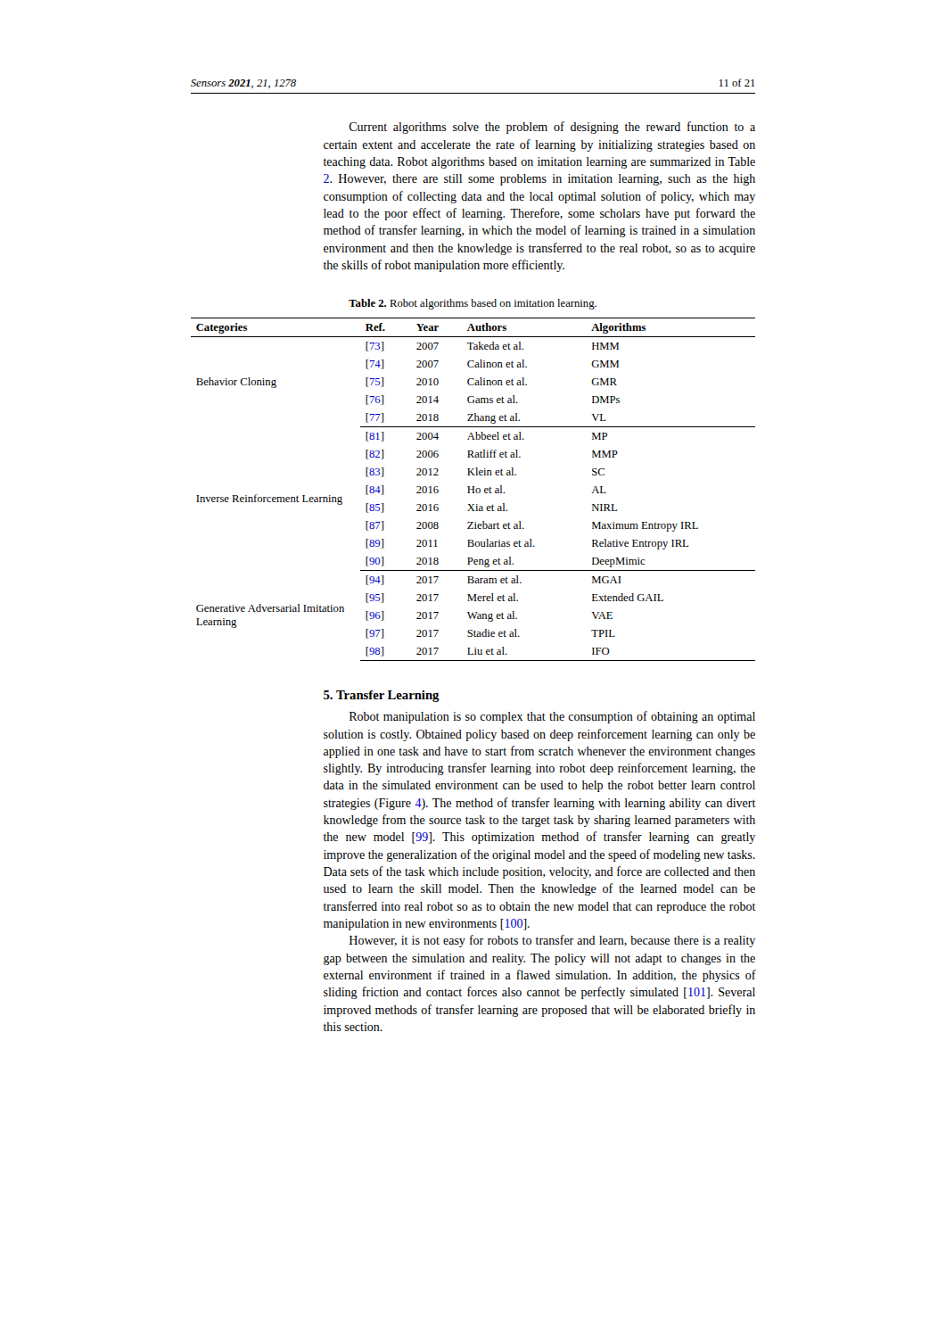Sensors 2021, 21, 1278
11 of 21
Current algorithms solve the problem of designing the reward function to a certain extent and accelerate the rate of learning by initializing strategies based on teaching data. Robot algorithms based on imitation learning are summarized in Table 2. However, there are still some problems in imitation learning, such as the high consumption of collecting data and the local optimal solution of policy, which may lead to the poor effect of learning. Therefore, some scholars have put forward the method of transfer learning, in which the model of learning is trained in a simulation environment and then the knowledge is transferred to the real robot, so as to acquire the skills of robot manipulation more efficiently.
Table 2. Robot algorithms based on imitation learning.
| Categories | Ref. | Year | Authors | Algorithms |
| --- | --- | --- | --- | --- |
| Behavior Cloning | [ 73 ] | 2007 | Takeda et al. | HMM |
| [ 74 ] | 2007 | Calinon et al. | GMM |
| [ 75 ] | 2010 | Calinon et al. | GMR |
| [ 76 ] | 2014 | Gams et al. | DMPs |
| [ 77 ] | 2018 | Zhang et al. | VL |
| Inverse Reinforcement Learning | [ 81 ] | 2004 | Abbeel et al. | MP |
| [ 82 ] | 2006 | Ratliff et al. | MMP |
| [ 83 ] | 2012 | Klein et al. | SC |
| [ 84 ] | 2016 | Ho et al. | AL |
| [ 85 ] | 2016 | Xia et al. | NIRL |
| [ 87 ] | 2008 | Ziebart et al. | Maximum Entropy IRL |
| [ 89 ] | 2011 | Boularias et al. | Relative Entropy IRL |
| [ 90 ] | 2018 | Peng et al. | DeepMimic |
| Generative Adversarial Imitation Learning | [ 94 ] | 2017 | Baram et al. | MGAI |
| [ 95 ] | 2017 | Merel et al. | Extended GAIL |
| [ 96 ] | 2017 | Wang et al. | VAE |
| [ 97 ] | 2017 | Stadie et al. | TPIL |
| [ 98 ] | 2017 | Liu et al. | IFO |
5. Transfer Learning
Robot manipulation is so complex that the consumption of obtaining an optimal solution is costly. Obtained policy based on deep reinforcement learning can only be applied in one task and have to start from scratch whenever the environment changes slightly. By introducing transfer learning into robot deep reinforcement learning, the data in the simulated environment can be used to help the robot better learn control strategies (Figure 4). The method of transfer learning with learning ability can divert knowledge from the source task to the target task by sharing learned parameters with the new model [99]. This optimization method of transfer learning can greatly improve the generalization of the original model and the speed of modeling new tasks. Data sets of the task which include position, velocity, and force are collected and then used to learn the skill model. Then the knowledge of the learned model can be transferred into real robot so as to obtain the new model that can reproduce the robot manipulation in new environments [100].
However, it is not easy for robots to transfer and learn, because there is a reality gap between the simulation and reality. The policy will not adapt to changes in the external environment if trained in a flawed simulation. In addition, the physics of sliding friction and contact forces also cannot be perfectly simulated [101]. Several improved methods of transfer learning are proposed that will be elaborated briefly in this section.